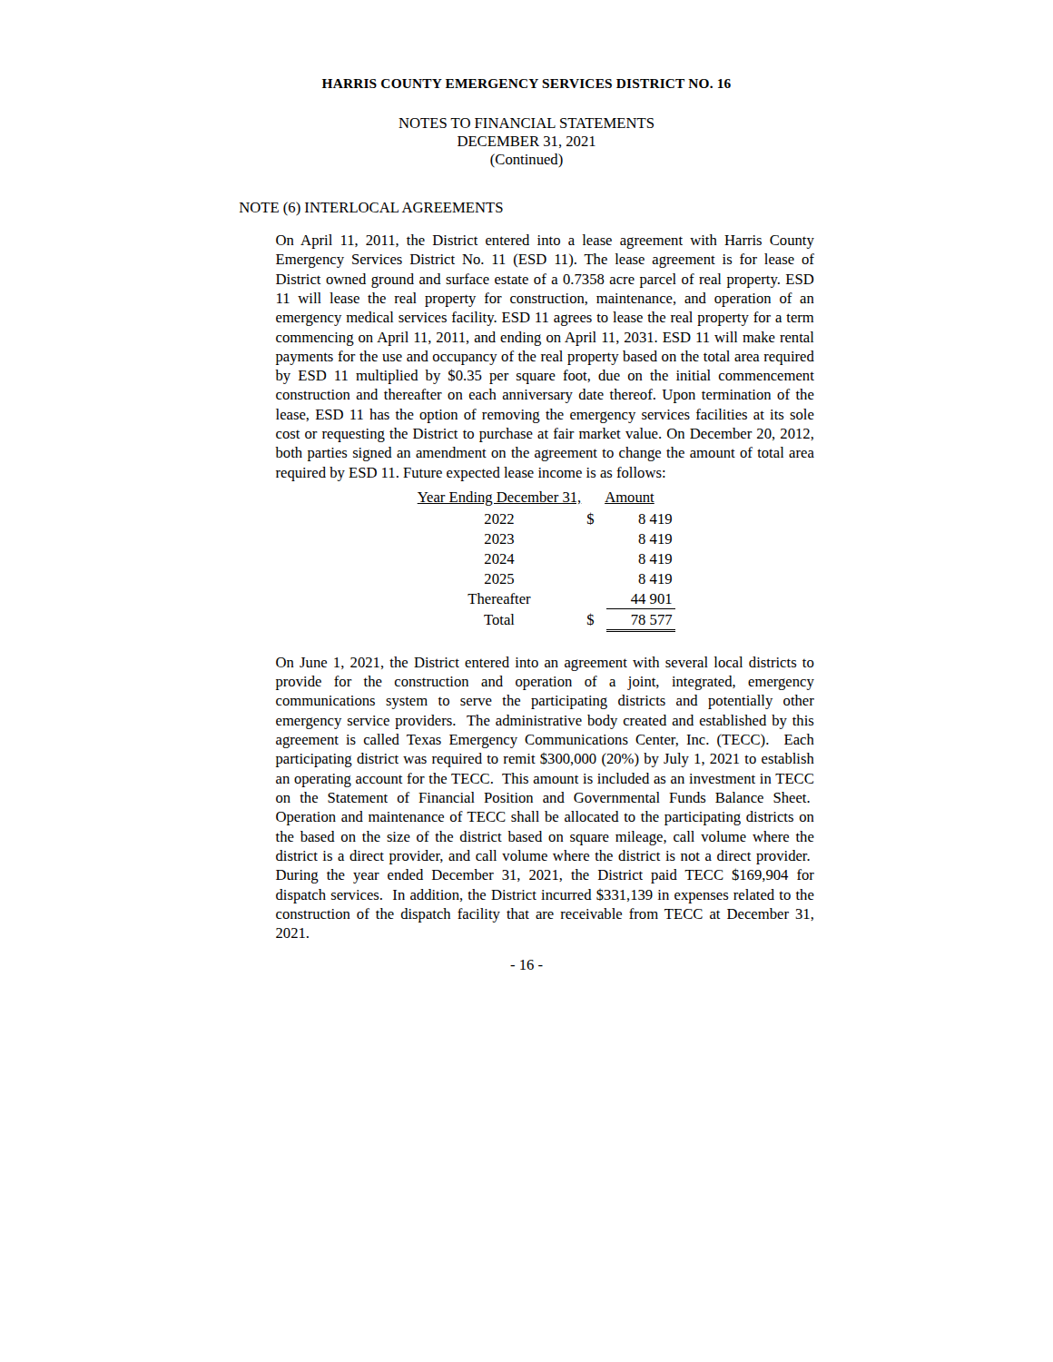HARRIS COUNTY EMERGENCY SERVICES DISTRICT NO. 16
NOTES TO FINANCIAL STATEMENTS
DECEMBER 31, 2021
(Continued)
NOTE (6) INTERLOCAL AGREEMENTS
On April 11, 2011, the District entered into a lease agreement with Harris County Emergency Services District No. 11 (ESD 11). The lease agreement is for lease of District owned ground and surface estate of a 0.7358 acre parcel of real property. ESD 11 will lease the real property for construction, maintenance, and operation of an emergency medical services facility. ESD 11 agrees to lease the real property for a term commencing on April 11, 2011, and ending on April 11, 2031. ESD 11 will make rental payments for the use and occupancy of the real property based on the total area required by ESD 11 multiplied by $0.35 per square foot, due on the initial commencement construction and thereafter on each anniversary date thereof. Upon termination of the lease, ESD 11 has the option of removing the emergency services facilities at its sole cost or requesting the District to purchase at fair market value. On December 20, 2012, both parties signed an amendment on the agreement to change the amount of total area required by ESD 11. Future expected lease income is as follows:
| Year Ending December 31, | Amount |
| --- | --- |
| 2022 | $ | 8 419 |
| 2023 | | 8 419 |
| 2024 | | 8 419 |
| 2025 | | 8 419 |
| Thereafter | | 44 901 |
| Total | $ | 78 577 |
On June 1, 2021, the District entered into an agreement with several local districts to provide for the construction and operation of a joint, integrated, emergency communications system to serve the participating districts and potentially other emergency service providers. The administrative body created and established by this agreement is called Texas Emergency Communications Center, Inc. (TECC). Each participating district was required to remit $300,000 (20%) by July 1, 2021 to establish an operating account for the TECC. This amount is included as an investment in TECC on the Statement of Financial Position and Governmental Funds Balance Sheet. Operation and maintenance of TECC shall be allocated to the participating districts on the based on the size of the district based on square mileage, call volume where the district is a direct provider, and call volume where the district is not a direct provider. During the year ended December 31, 2021, the District paid TECC $169,904 for dispatch services. In addition, the District incurred $331,139 in expenses related to the construction of the dispatch facility that are receivable from TECC at December 31, 2021.
- 16 -